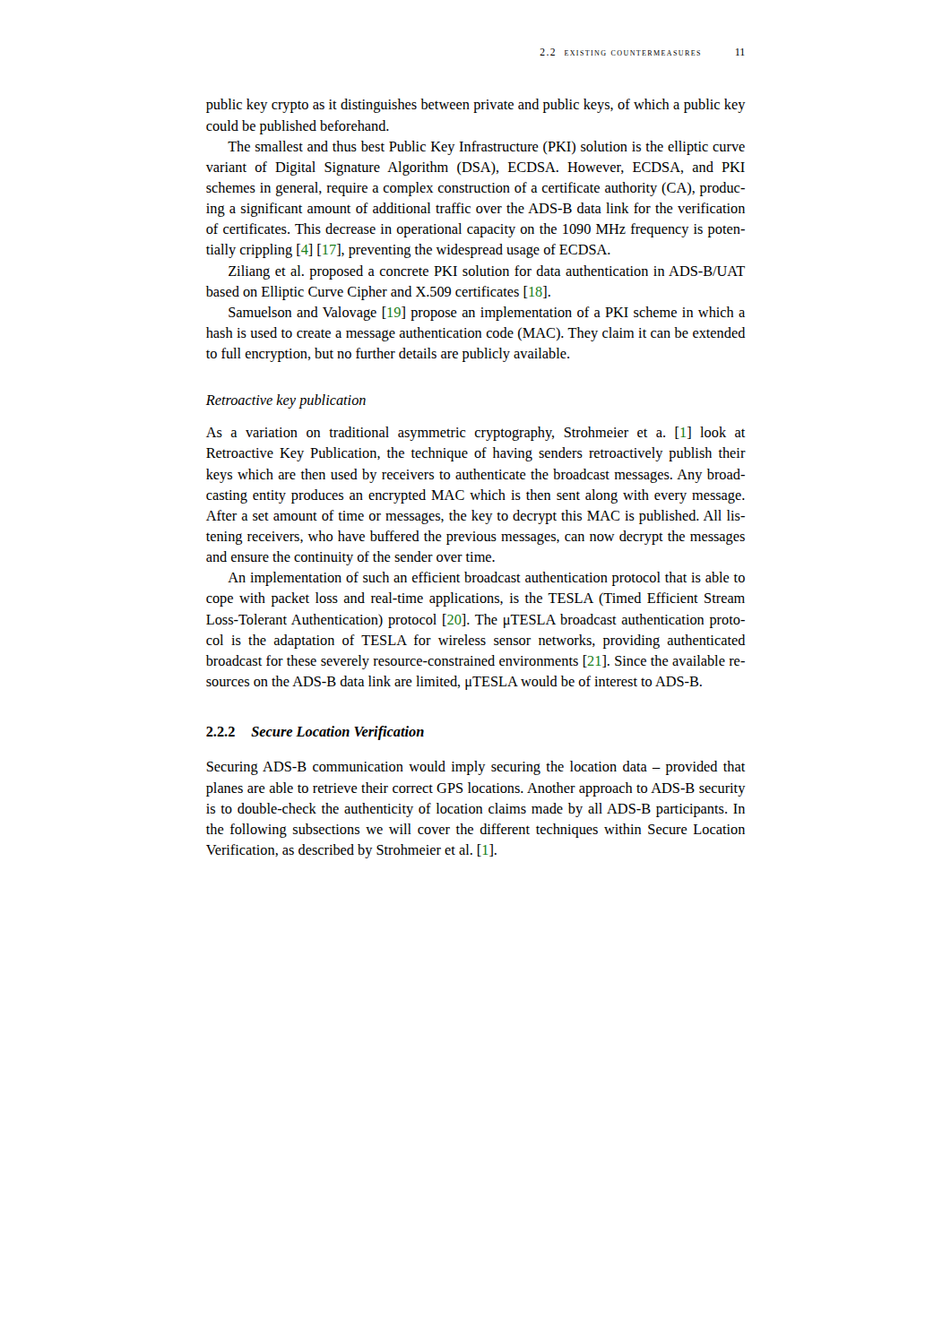2.2 existing countermeasures 11
public key crypto as it distinguishes between private and public keys, of which a public key could be published beforehand.
The smallest and thus best Public Key Infrastructure (PKI) solution is the elliptic curve variant of Digital Signature Algorithm (DSA), ECDSA. However, ECDSA, and PKI schemes in general, require a complex construction of a certificate authority (CA), producing a significant amount of additional traffic over the ADS-B data link for the verification of certificates. This decrease in operational capacity on the 1090 MHz frequency is potentially crippling [4] [17], preventing the widespread usage of ECDSA.
Ziliang et al. proposed a concrete PKI solution for data authentication in ADS-B/UAT based on Elliptic Curve Cipher and X.509 certificates [18].
Samuelson and Valovage [19] propose an implementation of a PKI scheme in which a hash is used to create a message authentication code (MAC). They claim it can be extended to full encryption, but no further details are publicly available.
Retroactive key publication
As a variation on traditional asymmetric cryptography, Strohmeier et a. [1] look at Retroactive Key Publication, the technique of having senders retroactively publish their keys which are then used by receivers to authenticate the broadcast messages. Any broadcasting entity produces an encrypted MAC which is then sent along with every message. After a set amount of time or messages, the key to decrypt this MAC is published. All listening receivers, who have buffered the previous messages, can now decrypt the messages and ensure the continuity of the sender over time.
An implementation of such an efficient broadcast authentication protocol that is able to cope with packet loss and real-time applications, is the TESLA (Timed Efficient Stream Loss-Tolerant Authentication) protocol [20]. The μ TESLA broadcast authentication protocol is the adaptation of TESLA for wireless sensor networks, providing authenticated broadcast for these severely resource-constrained environments [21]. Since the available resources on the ADS-B data link are limited, μ TESLA would be of interest to ADS-B.
2.2.2 Secure Location Verification
Securing ADS-B communication would imply securing the location data – provided that planes are able to retrieve their correct GPS locations. Another approach to ADS-B security is to double-check the authenticity of location claims made by all ADS-B participants. In the following subsections we will cover the different techniques within Secure Location Verification, as described by Strohmeier et al. [1].